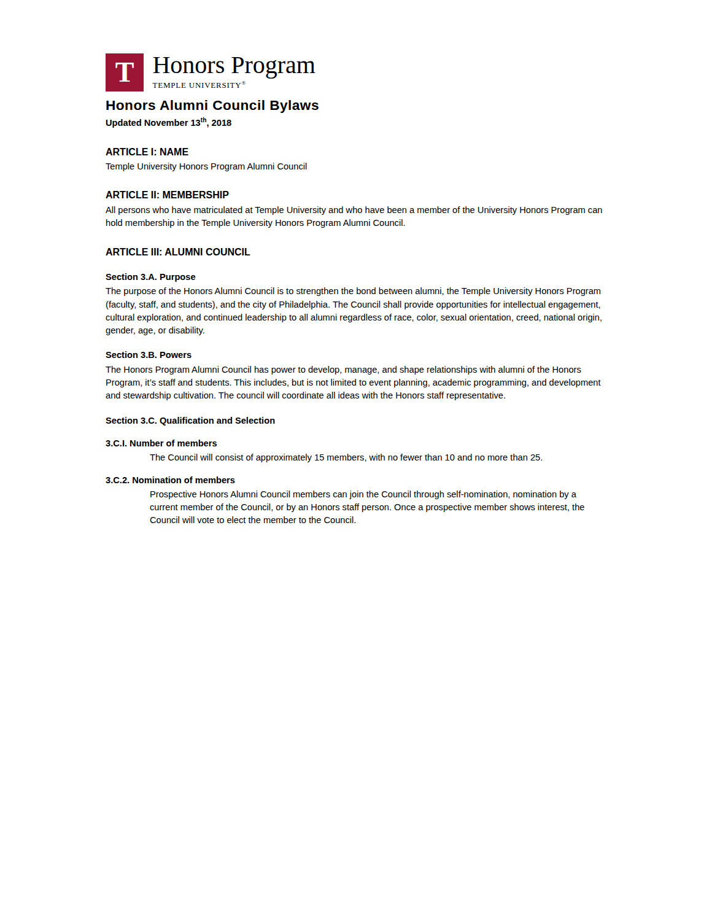T Honors Program
TEMPLE UNIVERSITY®
Honors Alumni Council Bylaws
Updated November 13th, 2018
ARTICLE I: NAME
Temple University Honors Program Alumni Council
ARTICLE II: MEMBERSHIP
All persons who have matriculated at Temple University and who have been a member of the University Honors Program can hold membership in the Temple University Honors Program Alumni Council.
ARTICLE III: ALUMNI COUNCIL
Section 3.A. Purpose
The purpose of the Honors Alumni Council is to strengthen the bond between alumni, the Temple University Honors Program (faculty, staff, and students), and the city of Philadelphia. The Council shall provide opportunities for intellectual engagement, cultural exploration, and continued leadership to all alumni regardless of race, color, sexual orientation, creed, national origin, gender, age, or disability.
Section 3.B. Powers
The Honors Program Alumni Council has power to develop, manage, and shape relationships with alumni of the Honors Program, it’s staff and students. This includes, but is not limited to event planning, academic programming, and development and stewardship cultivation. The council will coordinate all ideas with the Honors staff representative.
Section 3.C. Qualification and Selection
3.C.I. Number of members
The Council will consist of approximately 15 members, with no fewer than 10 and no more than 25.
3.C.2. Nomination of members
Prospective Honors Alumni Council members can join the Council through self-nomination, nomination by a current member of the Council, or by an Honors staff person. Once a prospective member shows interest, the Council will vote to elect the member to the Council.